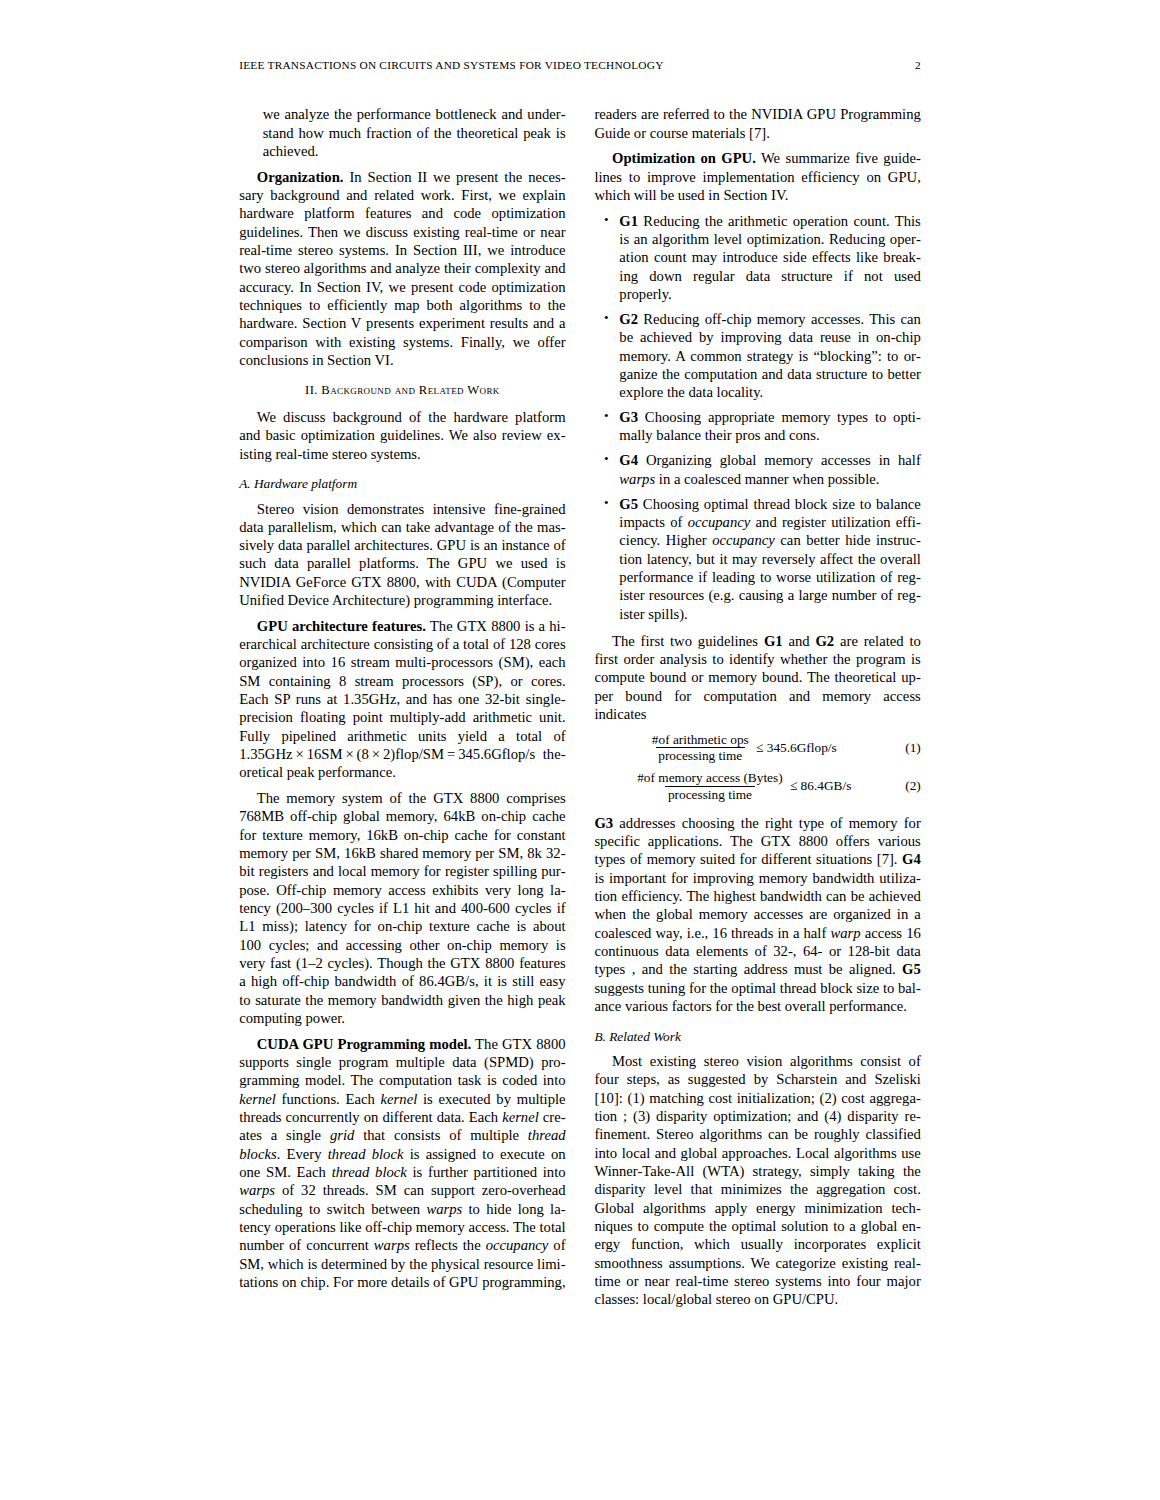IEEE Transactions on Circuits and Systems for Video Technology 2
we analyze the performance bottleneck and understand how much fraction of the theoretical peak is achieved.
Organization. In Section II we present the necessary background and related work. First, we explain hardware platform features and code optimization guidelines. Then we discuss existing real-time or near real-time stereo systems. In Section III, we introduce two stereo algorithms and analyze their complexity and accuracy. In Section IV, we present code optimization techniques to efficiently map both algorithms to the hardware. Section V presents experiment results and a comparison with existing systems. Finally, we offer conclusions in Section VI.
II. Background and Related Work
We discuss background of the hardware platform and basic optimization guidelines. We also review existing real-time stereo systems.
A. Hardware platform
Stereo vision demonstrates intensive fine-grained data parallelism, which can take advantage of the massively data parallel architectures. GPU is an instance of such data parallel platforms. The GPU we used is NVIDIA GeForce GTX 8800, with CUDA (Computer Unified Device Architecture) programming interface.
GPU architecture features. The GTX 8800 is a hierarchical architecture consisting of a total of 128 cores organized into 16 stream multi-processors (SM), each SM containing 8 stream processors (SP), or cores. Each SP runs at 1.35GHz, and has one 32-bit single-precision floating point multiply-add arithmetic unit. Fully pipelined arithmetic units yield a total of 1.35GHz × 16SM × (8 × 2)flop/SM = 345.6Gflop/s theoretical peak performance.
The memory system of the GTX 8800 comprises 768MB off-chip global memory, 64kB on-chip cache for texture memory, 16kB on-chip cache for constant memory per SM, 16kB shared memory per SM, 8k 32-bit registers and local memory for register spilling purpose. Off-chip memory access exhibits very long latency (200–300 cycles if L1 hit and 400-600 cycles if L1 miss); latency for on-chip texture cache is about 100 cycles; and accessing other on-chip memory is very fast (1–2 cycles). Though the GTX 8800 features a high off-chip bandwidth of 86.4GB/s, it is still easy to saturate the memory bandwidth given the high peak computing power.
CUDA GPU Programming model. The GTX 8800 supports single program multiple data (SPMD) programming model. The computation task is coded into kernel functions. Each kernel is executed by multiple threads concurrently on different data. Each kernel creates a single grid that consists of multiple thread blocks. Every thread block is assigned to execute on one SM. Each thread block is further partitioned into warps of 32 threads. SM can support zero-overhead scheduling to switch between warps to hide long latency operations like off-chip memory access. The total number of concurrent warps reflects the occupancy of SM, which is determined by the physical resource limitations on chip. For more details of GPU programming, readers are referred to the NVIDIA GPU Programming Guide or course materials [7].
Optimization on GPU. We summarize five guidelines to improve implementation efficiency on GPU, which will be used in Section IV.
G1 Reducing the arithmetic operation count. This is an algorithm level optimization. Reducing operation count may introduce side effects like breaking down regular data structure if not used properly.
G2 Reducing off-chip memory accesses. This can be achieved by improving data reuse in on-chip memory. A common strategy is “blocking”: to organize the computation and data structure to better explore the data locality.
G3 Choosing appropriate memory types to optimally balance their pros and cons.
G4 Organizing global memory accesses in half warps in a coalesced manner when possible.
G5 Choosing optimal thread block size to balance impacts of occupancy and register utilization efficiency. Higher occupancy can better hide instruction latency, but it may reversely affect the overall performance if leading to worse utilization of register resources (e.g. causing a large number of register spills).
The first two guidelines G1 and G2 are related to first order analysis to identify whether the program is compute bound or memory bound. The theoretical upper bound for computation and memory access indicates
#of arithmetic ops processing time ≤ 345.6Gflop/s
(1)
#of memory access (Bytes) processing time ≤ 86.4GB/s
(2)
G3 addresses choosing the right type of memory for specific applications. The GTX 8800 offers various types of memory suited for different situations [7]. G4 is important for improving memory bandwidth utilization efficiency. The highest bandwidth can be achieved when the global memory accesses are organized in a coalesced way, i.e., 16 threads in a half warp access 16 continuous data elements of 32-, 64- or 128-bit data types , and the starting address must be aligned. G5 suggests tuning for the optimal thread block size to balance various factors for the best overall performance.
B. Related Work
Most existing stereo vision algorithms consist of four steps, as suggested by Scharstein and Szeliski [10]: (1) matching cost initialization; (2) cost aggregation ; (3) disparity optimization; and (4) disparity refinement. Stereo algorithms can be roughly classified into local and global approaches. Local algorithms use Winner-Take-All (WTA) strategy, simply taking the disparity level that minimizes the aggregation cost. Global algorithms apply energy minimization techniques to compute the optimal solution to a global energy function, which usually incorporates explicit smoothness assumptions. We categorize existing real-time or near real-time stereo systems into four major classes: local/global stereo on GPU/CPU.